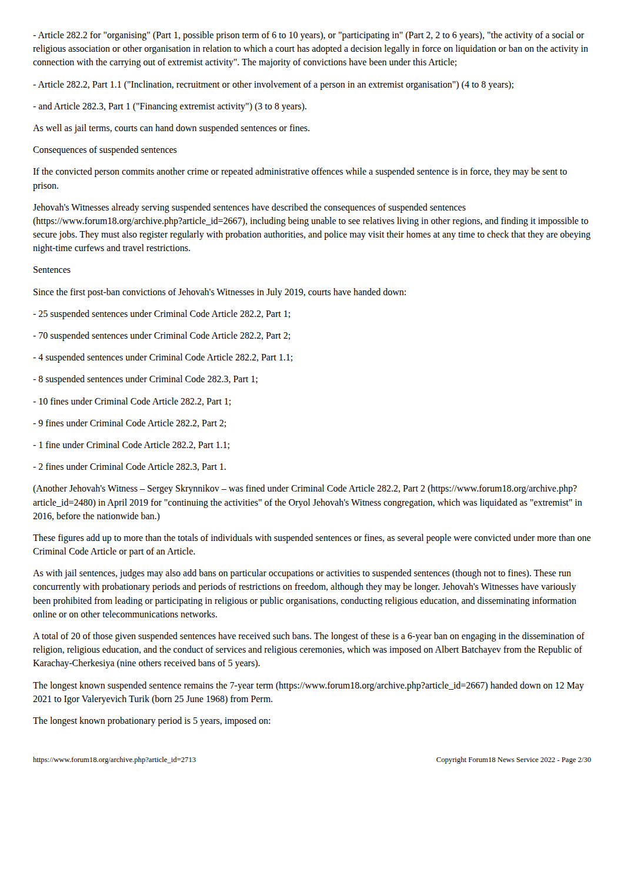- Article 282.2 for "organising" (Part 1, possible prison term of 6 to 10 years), or "participating in" (Part 2, 2 to 6 years), "the activity of a social or religious association or other organisation in relation to which a court has adopted a decision legally in force on liquidation or ban on the activity in connection with the carrying out of extremist activity". The majority of convictions have been under this Article;
- Article 282.2, Part 1.1 ("Inclination, recruitment or other involvement of a person in an extremist organisation") (4 to 8 years);
- and Article 282.3, Part 1 ("Financing extremist activity") (3 to 8 years).
As well as jail terms, courts can hand down suspended sentences or fines.
Consequences of suspended sentences
If the convicted person commits another crime or repeated administrative offences while a suspended sentence is in force, they may be sent to prison.
Jehovah's Witnesses already serving suspended sentences have described the consequences of suspended sentences (https://www.forum18.org/archive.php?article_id=2667), including being unable to see relatives living in other regions, and finding it impossible to secure jobs. They must also register regularly with probation authorities, and police may visit their homes at any time to check that they are obeying night-time curfews and travel restrictions.
Sentences
Since the first post-ban convictions of Jehovah's Witnesses in July 2019, courts have handed down:
- 25 suspended sentences under Criminal Code Article 282.2, Part 1;
- 70 suspended sentences under Criminal Code Article 282.2, Part 2;
- 4 suspended sentences under Criminal Code Article 282.2, Part 1.1;
- 8 suspended sentences under Criminal Code 282.3, Part 1;
- 10 fines under Criminal Code Article 282.2, Part 1;
- 9 fines under Criminal Code Article 282.2, Part 2;
- 1 fine under Criminal Code Article 282.2, Part 1.1;
- 2 fines under Criminal Code Article 282.3, Part 1.
(Another Jehovah's Witness – Sergey Skrynnikov – was fined under Criminal Code Article 282.2, Part 2 (https://www.forum18.org/archive.php?article_id=2480) in April 2019 for "continuing the activities" of the Oryol Jehovah's Witness congregation, which was liquidated as "extremist" in 2016, before the nationwide ban.)
These figures add up to more than the totals of individuals with suspended sentences or fines, as several people were convicted under more than one Criminal Code Article or part of an Article.
As with jail sentences, judges may also add bans on particular occupations or activities to suspended sentences (though not to fines). These run concurrently with probationary periods and periods of restrictions on freedom, although they may be longer. Jehovah's Witnesses have variously been prohibited from leading or participating in religious or public organisations, conducting religious education, and disseminating information online or on other telecommunications networks.
A total of 20 of those given suspended sentences have received such bans. The longest of these is a 6-year ban on engaging in the dissemination of religion, religious education, and the conduct of services and religious ceremonies, which was imposed on Albert Batchayev from the Republic of Karachay-Cherkesiya (nine others received bans of 5 years).
The longest known suspended sentence remains the 7-year term (https://www.forum18.org/archive.php?article_id=2667) handed down on 12 May 2021 to Igor Valeryevich Turik (born 25 June 1968) from Perm.
The longest known probationary period is 5 years, imposed on:
https://www.forum18.org/archive.php?article_id=2713
Copyright Forum18 News Service 2022 - Page 2/30